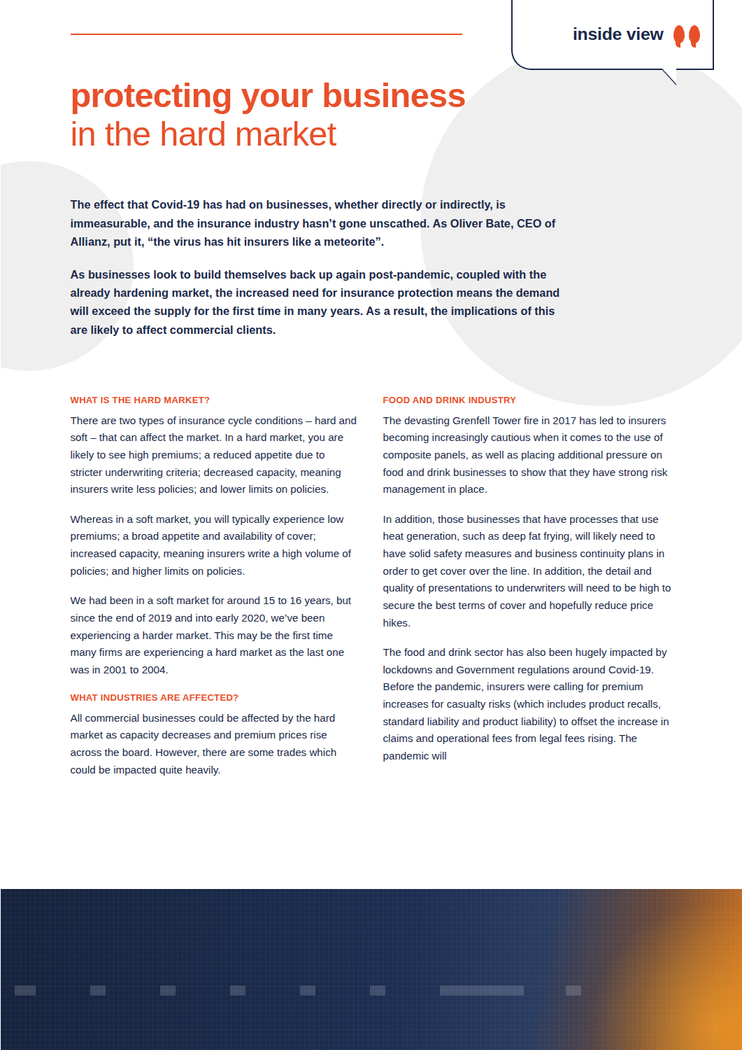inside view
protecting your businessin the hard market
The effect that Covid-19 has had on businesses, whether directly or indirectly, is immeasurable, and the insurance industry hasn’t gone unscathed. As Oliver Bate, CEO of Allianz, put it, “the virus has hit insurers like a meteorite”.
As businesses look to build themselves back up again post-pandemic, coupled with the already hardening market, the increased need for insurance protection means the demand will exceed the supply for the first time in many years. As a result, the implications of this are likely to affect commercial clients.
What is the hard market?
There are two types of insurance cycle conditions – hard and soft – that can affect the market. In a hard market, you are likely to see high premiums; a reduced appetite due to stricter underwriting criteria; decreased capacity, meaning insurers write less policies; and lower limits on policies.
Whereas in a soft market, you will typically experience low premiums; a broad appetite and availability of cover; increased capacity, meaning insurers write a high volume of policies; and higher limits on policies.
We had been in a soft market for around 15 to 16 years, but since the end of 2019 and into early 2020, we’ve been experiencing a harder market. This may be the first time many firms are experiencing a hard market as the last one was in 2001 to 2004.
What industries are affected?
All commercial businesses could be affected by the hard market as capacity decreases and premium prices rise across the board. However, there are some trades which could be impacted quite heavily.
Food and drink industry
The devasting Grenfell Tower fire in 2017 has led to insurers becoming increasingly cautious when it comes to the use of composite panels, as well as placing additional pressure on food and drink businesses to show that they have strong risk management in place.
In addition, those businesses that have processes that use heat generation, such as deep fat frying, will likely need to have solid safety measures and business continuity plans in order to get cover over the line. In addition, the detail and quality of presentations to underwriters will need to be high to secure the best terms of cover and hopefully reduce price hikes.
The food and drink sector has also been hugely impacted by lockdowns and Government regulations around Covid-19. Before the pandemic, insurers were calling for premium increases for casualty risks (which includes product recalls, standard liability and product liability) to offset the increase in claims and operational fees from legal fees rising. The pandemic will